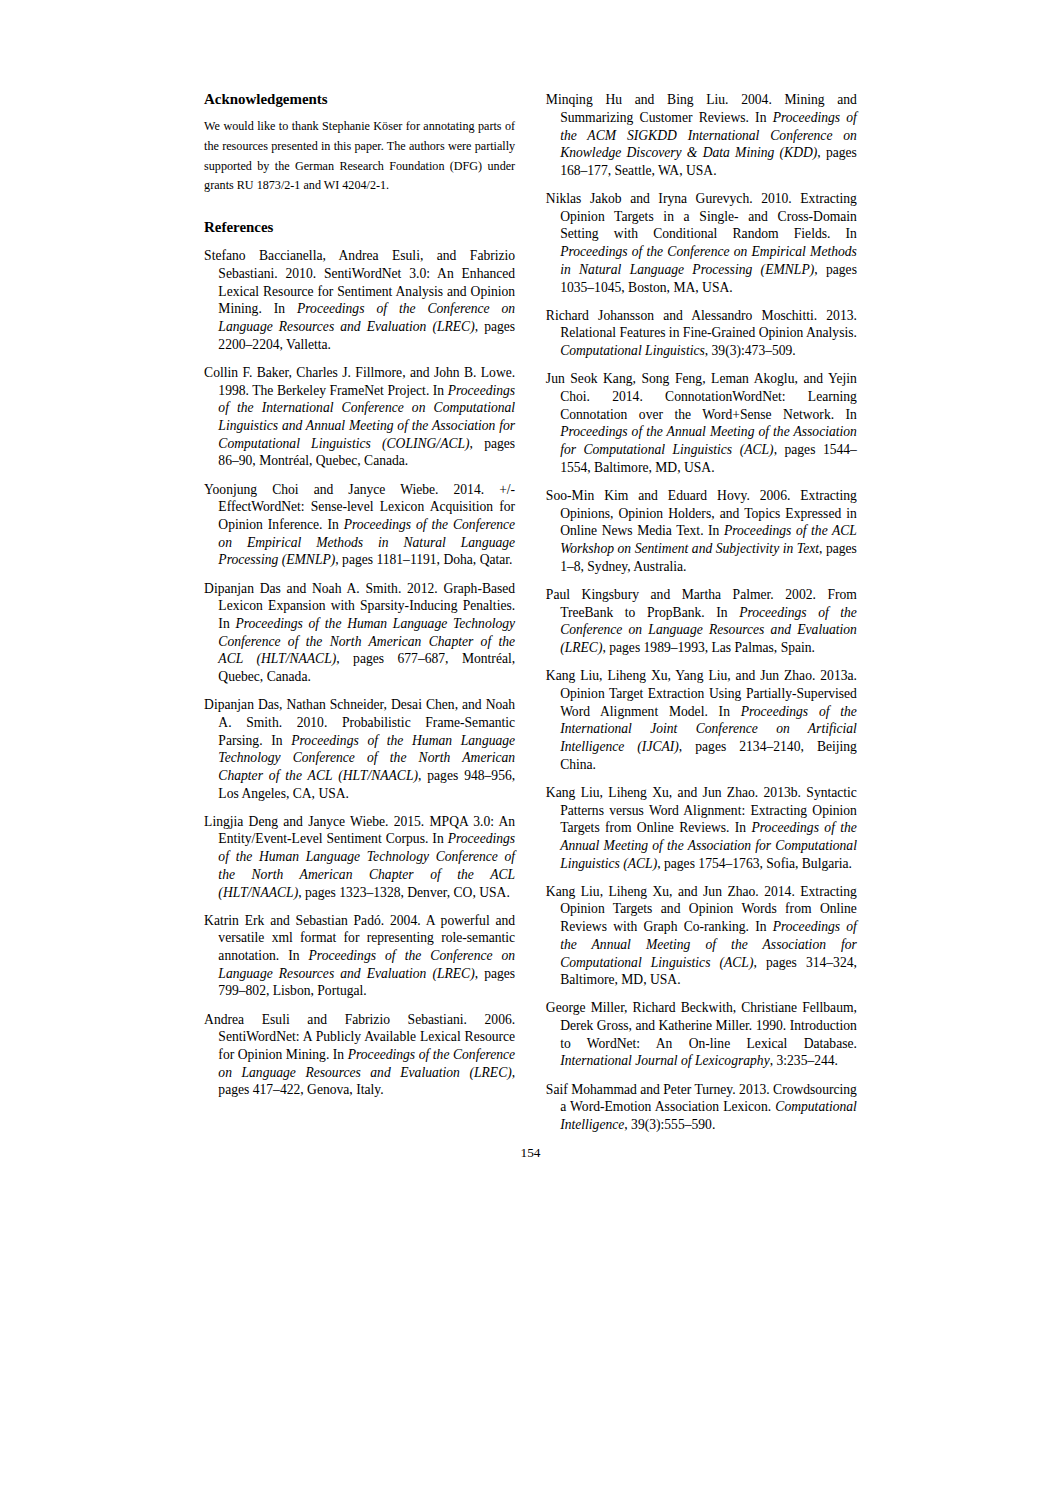Acknowledgements
We would like to thank Stephanie Köser for annotating parts of the resources presented in this paper. The authors were partially supported by the German Research Foundation (DFG) under grants RU 1873/2-1 and WI 4204/2-1.
References
Stefano Baccianella, Andrea Esuli, and Fabrizio Sebastiani. 2010. SentiWordNet 3.0: An Enhanced Lexical Resource for Sentiment Analysis and Opinion Mining. In Proceedings of the Conference on Language Resources and Evaluation (LREC), pages 2200–2204, Valletta.
Collin F. Baker, Charles J. Fillmore, and John B. Lowe. 1998. The Berkeley FrameNet Project. In Proceedings of the International Conference on Computational Linguistics and Annual Meeting of the Association for Computational Linguistics (COLING/ACL), pages 86–90, Montréal, Quebec, Canada.
Yoonjung Choi and Janyce Wiebe. 2014. +/-EffectWordNet: Sense-level Lexicon Acquisition for Opinion Inference. In Proceedings of the Conference on Empirical Methods in Natural Language Processing (EMNLP), pages 1181–1191, Doha, Qatar.
Dipanjan Das and Noah A. Smith. 2012. Graph-Based Lexicon Expansion with Sparsity-Inducing Penalties. In Proceedings of the Human Language Technology Conference of the North American Chapter of the ACL (HLT/NAACL), pages 677–687, Montréal, Quebec, Canada.
Dipanjan Das, Nathan Schneider, Desai Chen, and Noah A. Smith. 2010. Probabilistic Frame-Semantic Parsing. In Proceedings of the Human Language Technology Conference of the North American Chapter of the ACL (HLT/NAACL), pages 948–956, Los Angeles, CA, USA.
Lingjia Deng and Janyce Wiebe. 2015. MPQA 3.0: An Entity/Event-Level Sentiment Corpus. In Proceedings of the Human Language Technology Conference of the North American Chapter of the ACL (HLT/NAACL), pages 1323–1328, Denver, CO, USA.
Katrin Erk and Sebastian Padó. 2004. A powerful and versatile xml format for representing role-semantic annotation. In Proceedings of the Conference on Language Resources and Evaluation (LREC), pages 799–802, Lisbon, Portugal.
Andrea Esuli and Fabrizio Sebastiani. 2006. SentiWordNet: A Publicly Available Lexical Resource for Opinion Mining. In Proceedings of the Conference on Language Resources and Evaluation (LREC), pages 417–422, Genova, Italy.
Minqing Hu and Bing Liu. 2004. Mining and Summarizing Customer Reviews. In Proceedings of the ACM SIGKDD International Conference on Knowledge Discovery & Data Mining (KDD), pages 168–177, Seattle, WA, USA.
Niklas Jakob and Iryna Gurevych. 2010. Extracting Opinion Targets in a Single- and Cross-Domain Setting with Conditional Random Fields. In Proceedings of the Conference on Empirical Methods in Natural Language Processing (EMNLP), pages 1035–1045, Boston, MA, USA.
Richard Johansson and Alessandro Moschitti. 2013. Relational Features in Fine-Grained Opinion Analysis. Computational Linguistics, 39(3):473–509.
Jun Seok Kang, Song Feng, Leman Akoglu, and Yejin Choi. 2014. ConnotationWordNet: Learning Connotation over the Word+Sense Network. In Proceedings of the Annual Meeting of the Association for Computational Linguistics (ACL), pages 1544–1554, Baltimore, MD, USA.
Soo-Min Kim and Eduard Hovy. 2006. Extracting Opinions, Opinion Holders, and Topics Expressed in Online News Media Text. In Proceedings of the ACL Workshop on Sentiment and Subjectivity in Text, pages 1–8, Sydney, Australia.
Paul Kingsbury and Martha Palmer. 2002. From TreeBank to PropBank. In Proceedings of the Conference on Language Resources and Evaluation (LREC), pages 1989–1993, Las Palmas, Spain.
Kang Liu, Liheng Xu, Yang Liu, and Jun Zhao. 2013a. Opinion Target Extraction Using Partially-Supervised Word Alignment Model. In Proceedings of the International Joint Conference on Artificial Intelligence (IJCAI), pages 2134–2140, Beijing China.
Kang Liu, Liheng Xu, and Jun Zhao. 2013b. Syntactic Patterns versus Word Alignment: Extracting Opinion Targets from Online Reviews. In Proceedings of the Annual Meeting of the Association for Computational Linguistics (ACL), pages 1754–1763, Sofia, Bulgaria.
Kang Liu, Liheng Xu, and Jun Zhao. 2014. Extracting Opinion Targets and Opinion Words from Online Reviews with Graph Co-ranking. In Proceedings of the Annual Meeting of the Association for Computational Linguistics (ACL), pages 314–324, Baltimore, MD, USA.
George Miller, Richard Beckwith, Christiane Fellbaum, Derek Gross, and Katherine Miller. 1990. Introduction to WordNet: An On-line Lexical Database. International Journal of Lexicography, 3:235–244.
Saif Mohammad and Peter Turney. 2013. Crowdsourcing a Word-Emotion Association Lexicon. Computational Intelligence, 39(3):555–590.
154